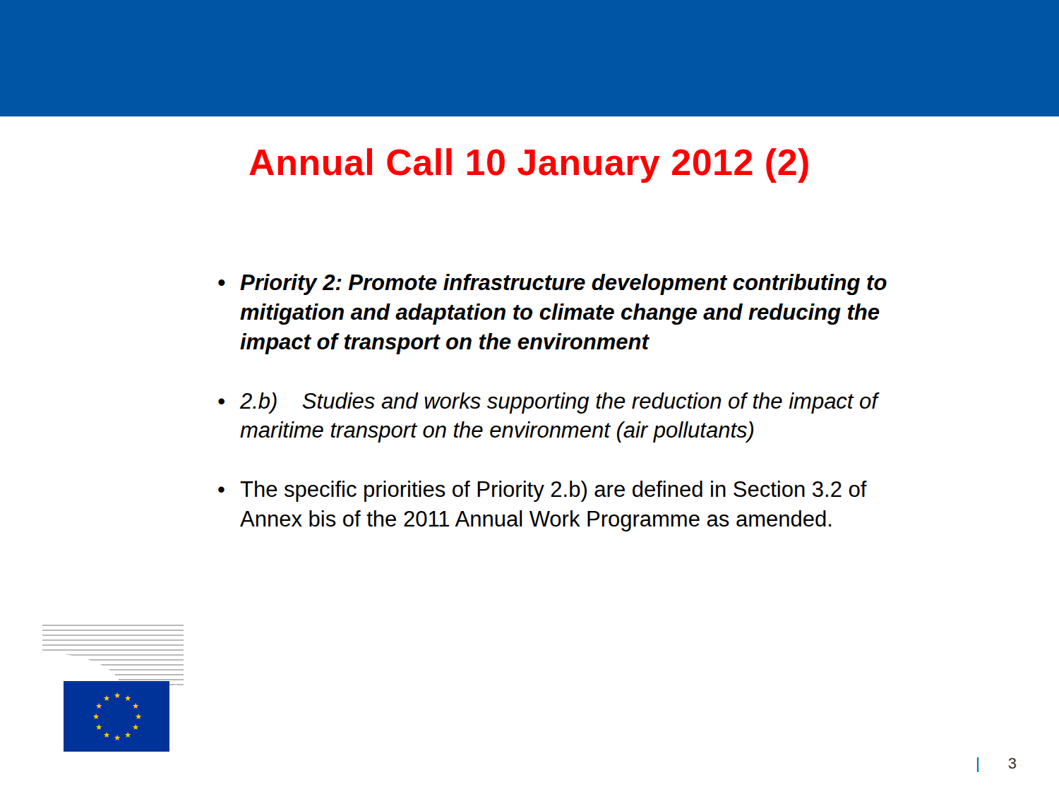Annual Call 10 January 2012 (2)
Priority 2: Promote infrastructure development contributing to mitigation and adaptation to climate change and reducing the impact of transport on the environment
2.b) Studies and works supporting the reduction of the impact of maritime transport on the environment (air pollutants)
The specific priorities of Priority 2.b) are defined in Section 3.2 of Annex bis of the 2011 Annual Work Programme as amended.
★ ★ ★ ★ ★ ★ ★ ★ ★ ★ ★ ★
European Commission
|3